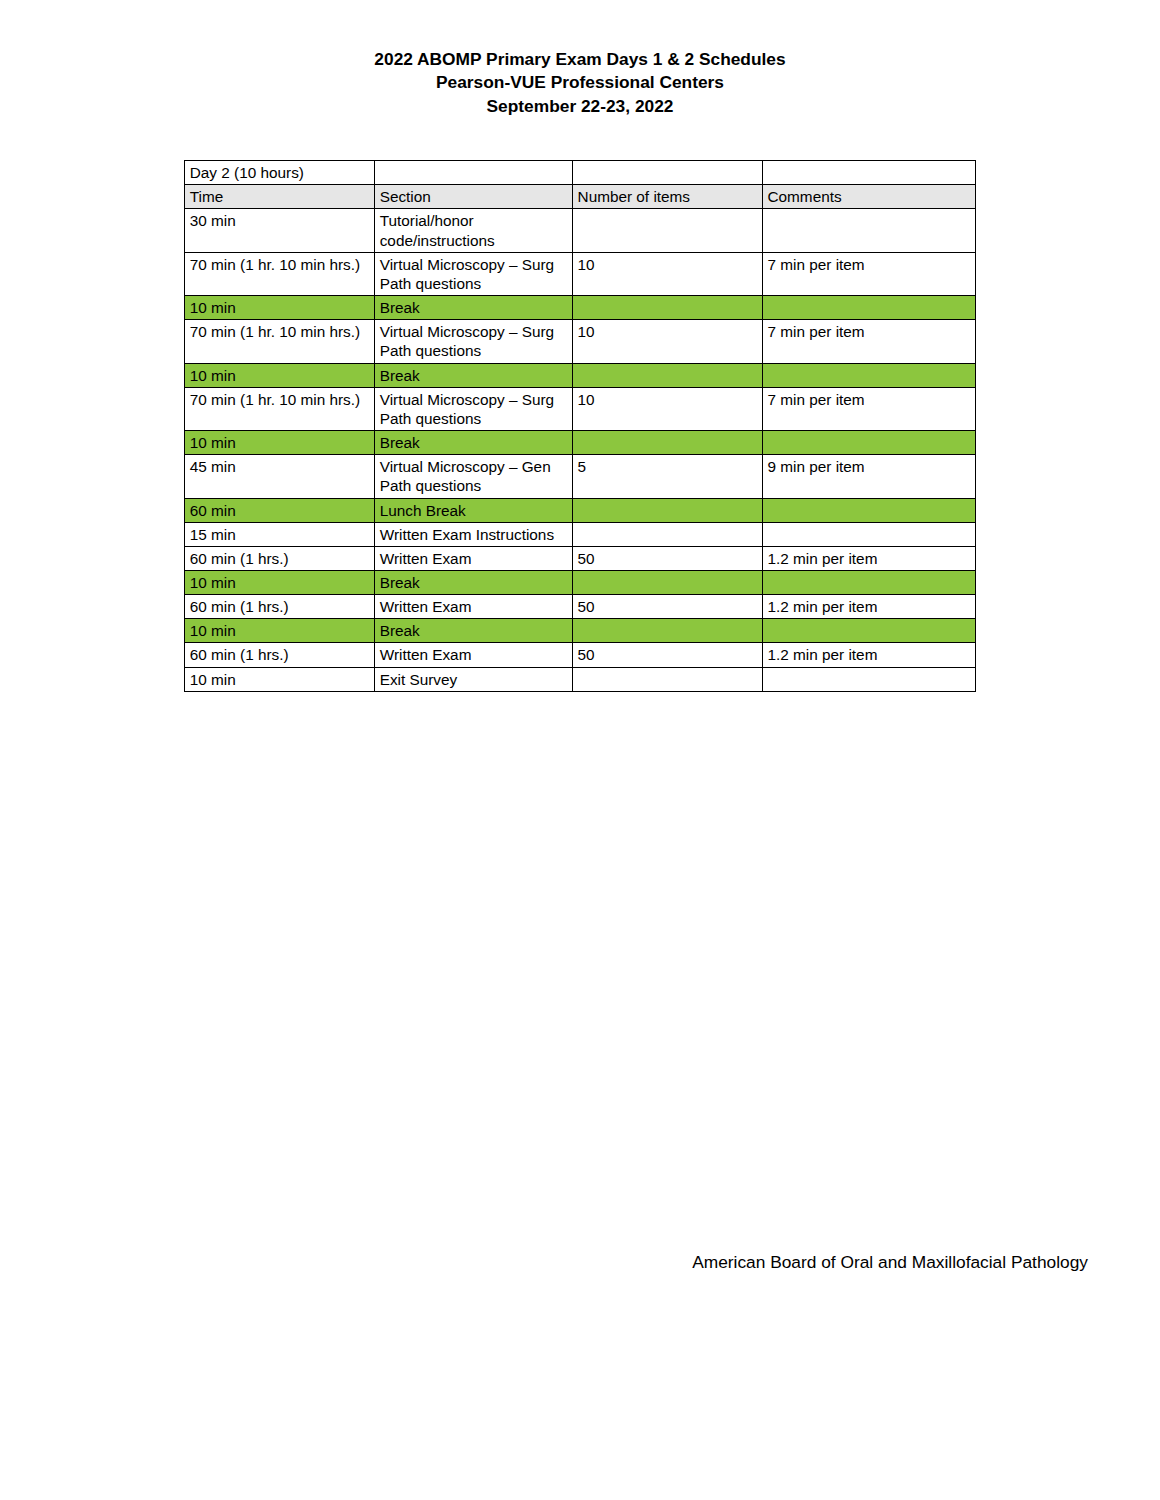2022 ABOMP Primary Exam Days 1 & 2 Schedules
Pearson-VUE Professional Centers
September 22-23, 2022
| Day 2 (10 hours) | | | |
| Time | Section | Number of items | Comments |
| 30 min | Tutorial/honor code/instructions | | |
| 70 min (1 hr. 10 min hrs.) | Virtual Microscopy – Surg Path questions | 10 | 7 min per item |
| 10 min | Break | | |
| 70 min (1 hr. 10 min hrs.) | Virtual Microscopy – Surg Path questions | 10 | 7 min per item |
| 10 min | Break | | |
| 70 min (1 hr. 10 min hrs.) | Virtual Microscopy – Surg Path questions | 10 | 7 min per item |
| 10 min | Break | | |
| 45 min | Virtual Microscopy – Gen Path questions | 5 | 9 min per item |
| 60 min | Lunch Break | | |
| 15 min | Written Exam Instructions | | |
| 60 min (1 hrs.) | Written Exam | 50 | 1.2 min per item |
| 10 min | Break | | |
| 60 min (1 hrs.) | Written Exam | 50 | 1.2 min per item |
| 10 min | Break | | |
| 60 min (1 hrs.) | Written Exam | 50 | 1.2 min per item |
| 10 min | Exit Survey | | |
American Board of Oral and Maxillofacial Pathology